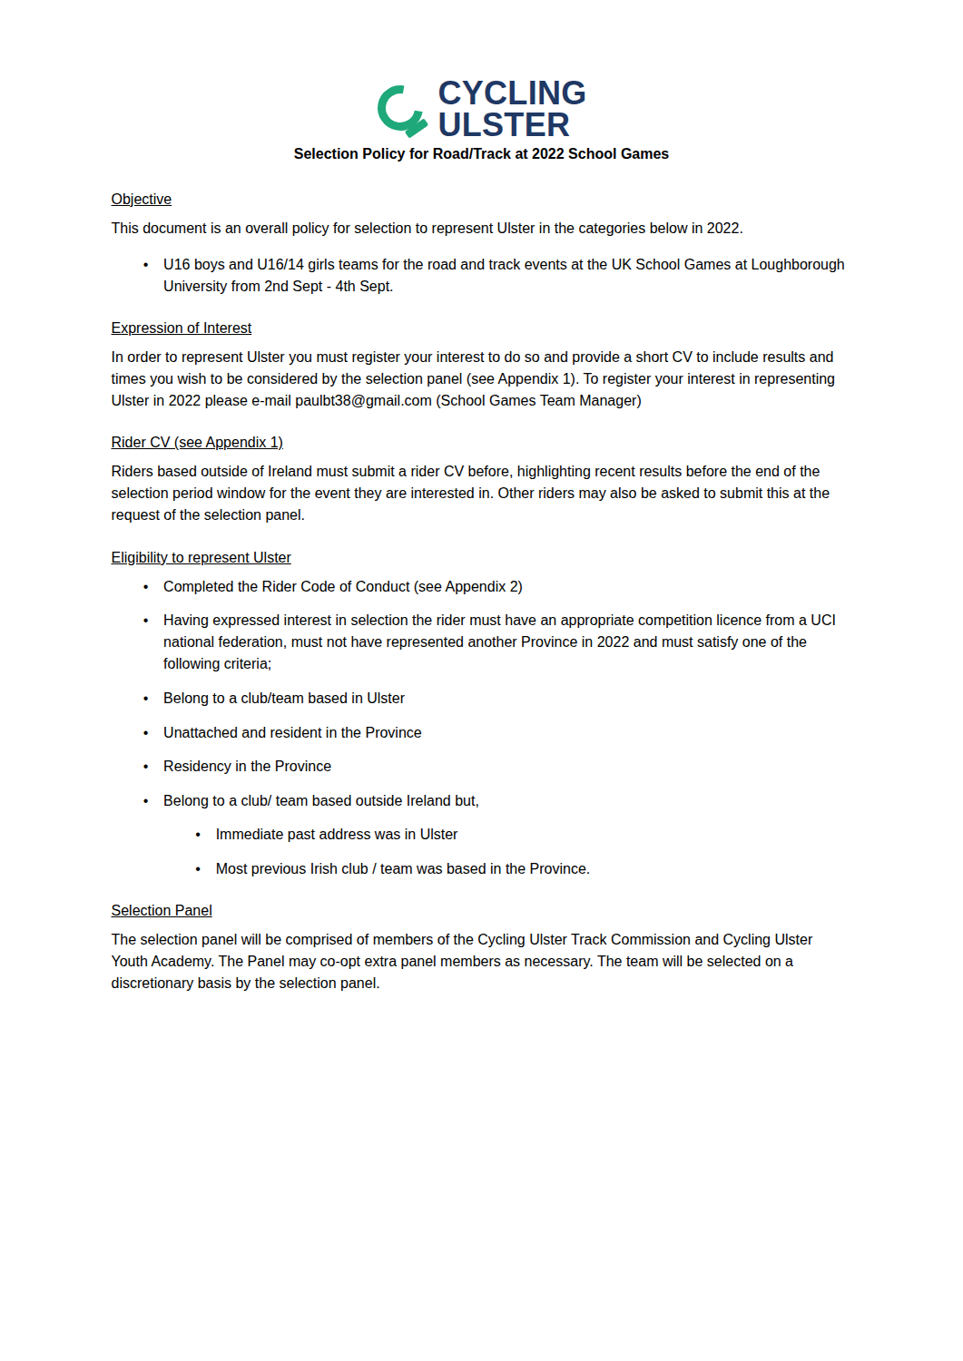CYCLING ULSTER
Selection Policy for Road/Track at 2022 School Games
Objective
This document is an overall policy for selection to represent Ulster in the categories below in 2022.
U16 boys and U16/14 girls teams for the road and track events at the UK School Games at Loughborough University from 2nd Sept - 4th Sept.
Expression of Interest
In order to represent Ulster you must register your interest to do so and provide a short CV to include results and times you wish to be considered by the selection panel (see Appendix 1). To register your interest in representing Ulster in 2022 please e-mail paulbt38@gmail.com (School Games Team Manager)
Rider CV (see Appendix 1)
Riders based outside of Ireland must submit a rider CV before, highlighting recent results before the end of the selection period window for the event they are interested in. Other riders may also be asked to submit this at the request of the selection panel.
Eligibility to represent Ulster
Completed the Rider Code of Conduct (see Appendix 2)
Having expressed interest in selection the rider must have an appropriate competition licence from a UCI national federation, must not have represented another Province in 2022 and must satisfy one of the following criteria;
Belong to a club/team based in Ulster
Unattached and resident in the Province
Residency in the Province
Belong to a club/ team based outside Ireland but,
Immediate past address was in Ulster
Most previous Irish club / team was based in the Province.
Selection Panel
The selection panel will be comprised of members of the Cycling Ulster Track Commission and Cycling Ulster Youth Academy. The Panel may co-opt extra panel members as necessary. The team will be selected on a discretionary basis by the selection panel.